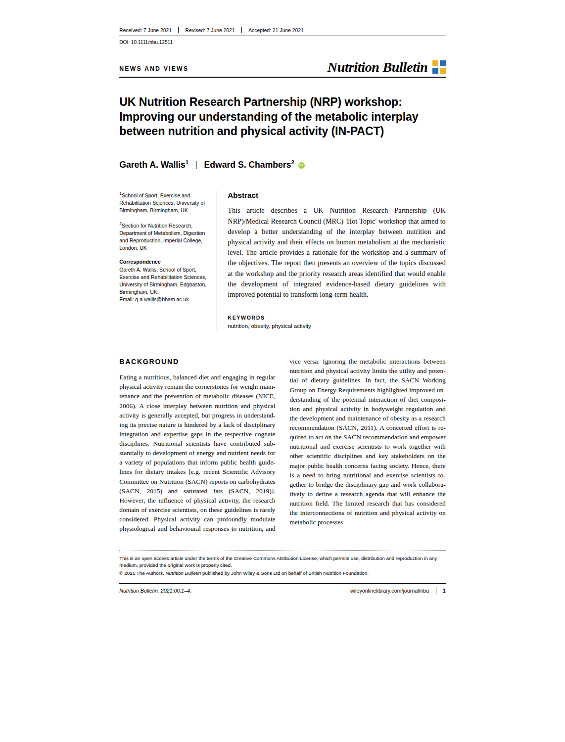Received: 7 June 2021 Revised: 7 June 2021 Accepted: 21 June 2021
DOI: 10.1111/nbu.12511
NEWS AND VIEWS
Nutrition Bulletin
UK Nutrition Research Partnership (NRP) workshop: Improving our understanding of the metabolic interplay between nutrition and physical activity (IN-PACT)
Gareth A. Wallis1 | Edward S. Chambers2
1School of Sport, Exercise and Rehabilitation Sciences, University of Birmingham, Birmingham, UK
2Section for Nutrition Research, Department of Metabolism, Digestion and Reproduction, Imperial College, London, UK
Correspondence
Gareth A. Wallis, School of Sport, Exercise and Rehabilitation Sciences, University of Birmingham, Edgbaston, Birmingham, UK.
Email: g.a.wallis@bham.ac.uk
Abstract
This article describes a UK Nutrition Research Partnership (UK NRP)/Medical Research Council (MRC) 'Hot Topic' workshop that aimed to develop a better understanding of the interplay between nutrition and physical activity and their effects on human metabolism at the mechanistic level. The article provides a rationale for the workshop and a summary of the objectives. The report then presents an overview of the topics discussed at the workshop and the priority research areas identified that would enable the development of integrated evidence-based dietary guidelines with improved potential to transform long-term health.
KEYWORDS
nutrition, obesity, physical activity
BACKGROUND
Eating a nutritious, balanced diet and engaging in regular physical activity remain the cornerstones for weight maintenance and the prevention of metabolic diseases (NICE, 2006). A close interplay between nutrition and physical activity is generally accepted, but progress in understanding its precise nature is hindered by a lack of disciplinary integration and expertise gaps in the respective cognate disciplines. Nutritional scientists have contributed substantially to development of energy and nutrient needs for a variety of populations that inform public health guidelines for dietary intakes [e.g. recent Scientific Advisory Committee on Nutrition (SACN) reports on carbohydrates (SACN, 2015) and saturated fats (SACN, 2019)]. However, the influence of physical activity, the research domain of exercise scientists, on these guidelines is rarely considered. Physical activity can profoundly modulate physiological and behavioural responses to nutrition, and vice versa. Ignoring the metabolic interactions between nutrition and physical activity limits the utility and potential of dietary guidelines. In fact, the SACN Working Group on Energy Requirements highlighted improved understanding of the potential interaction of diet composition and physical activity in bodyweight regulation and the development and maintenance of obesity as a research recommendation (SACN, 2011). A concerted effort is required to act on the SACN recommendation and empower nutritional and exercise scientists to work together with other scientific disciplines and key stakeholders on the major public health concerns facing society. Hence, there is a need to bring nutritional and exercise scientists together to bridge the disciplinary gap and work collaboratively to define a research agenda that will enhance the nutrition field. The limited research that has considered the interconnections of nutrition and physical activity on metabolic processes
This is an open access article under the terms of the Creative Commons Attribution License, which permits use, distribution and reproduction in any medium, provided the original work is properly cited.
© 2021 The Authors. Nutrition Bulletin published by John Wiley & Sons Ltd on behalf of British Nutrition Foundation.
Nutrition Bulletin. 2021;00:1–4.
wileyonlinelibrary.com/journal/nbu 1